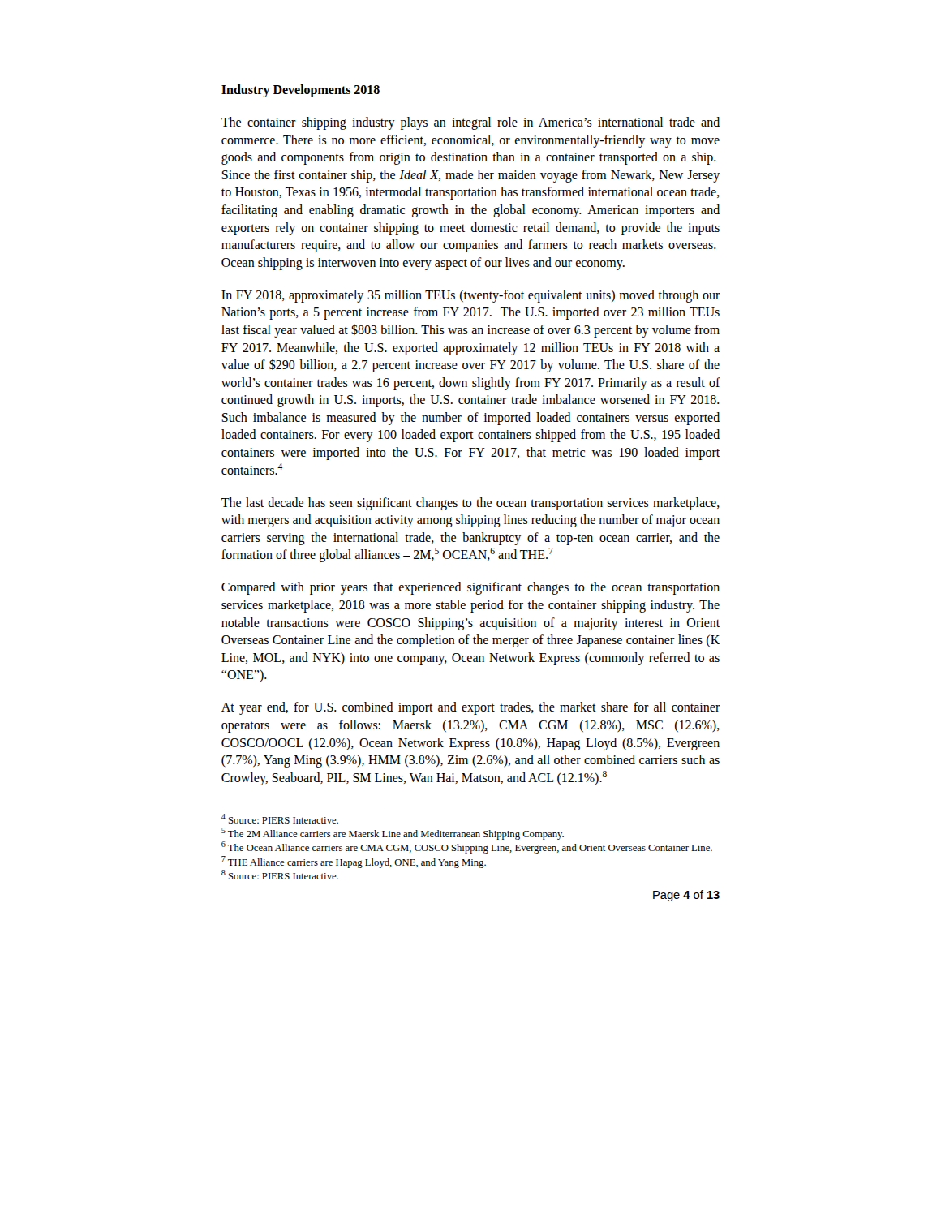Industry Developments 2018
The container shipping industry plays an integral role in America’s international trade and commerce. There is no more efficient, economical, or environmentally-friendly way to move goods and components from origin to destination than in a container transported on a ship. Since the first container ship, the Ideal X, made her maiden voyage from Newark, New Jersey to Houston, Texas in 1956, intermodal transportation has transformed international ocean trade, facilitating and enabling dramatic growth in the global economy. American importers and exporters rely on container shipping to meet domestic retail demand, to provide the inputs manufacturers require, and to allow our companies and farmers to reach markets overseas. Ocean shipping is interwoven into every aspect of our lives and our economy.
In FY 2018, approximately 35 million TEUs (twenty-foot equivalent units) moved through our Nation’s ports, a 5 percent increase from FY 2017. The U.S. imported over 23 million TEUs last fiscal year valued at $803 billion. This was an increase of over 6.3 percent by volume from FY 2017. Meanwhile, the U.S. exported approximately 12 million TEUs in FY 2018 with a value of $290 billion, a 2.7 percent increase over FY 2017 by volume. The U.S. share of the world’s container trades was 16 percent, down slightly from FY 2017. Primarily as a result of continued growth in U.S. imports, the U.S. container trade imbalance worsened in FY 2018. Such imbalance is measured by the number of imported loaded containers versus exported loaded containers. For every 100 loaded export containers shipped from the U.S., 195 loaded containers were imported into the U.S. For FY 2017, that metric was 190 loaded import containers.4
The last decade has seen significant changes to the ocean transportation services marketplace, with mergers and acquisition activity among shipping lines reducing the number of major ocean carriers serving the international trade, the bankruptcy of a top-ten ocean carrier, and the formation of three global alliances – 2M,5 OCEAN,6 and THE.7
Compared with prior years that experienced significant changes to the ocean transportation services marketplace, 2018 was a more stable period for the container shipping industry. The notable transactions were COSCO Shipping’s acquisition of a majority interest in Orient Overseas Container Line and the completion of the merger of three Japanese container lines (K Line, MOL, and NYK) into one company, Ocean Network Express (commonly referred to as “ONE”).
At year end, for U.S. combined import and export trades, the market share for all container operators were as follows: Maersk (13.2%), CMA CGM (12.8%), MSC (12.6%), COSCO/OOCL (12.0%), Ocean Network Express (10.8%), Hapag Lloyd (8.5%), Evergreen (7.7%), Yang Ming (3.9%), HMM (3.8%), Zim (2.6%), and all other combined carriers such as Crowley, Seaboard, PIL, SM Lines, Wan Hai, Matson, and ACL (12.1%).8
4 Source: PIERS Interactive.
5 The 2M Alliance carriers are Maersk Line and Mediterranean Shipping Company.
6 The Ocean Alliance carriers are CMA CGM, COSCO Shipping Line, Evergreen, and Orient Overseas Container Line.
7 THE Alliance carriers are Hapag Lloyd, ONE, and Yang Ming.
8 Source: PIERS Interactive.
Page 4 of 13